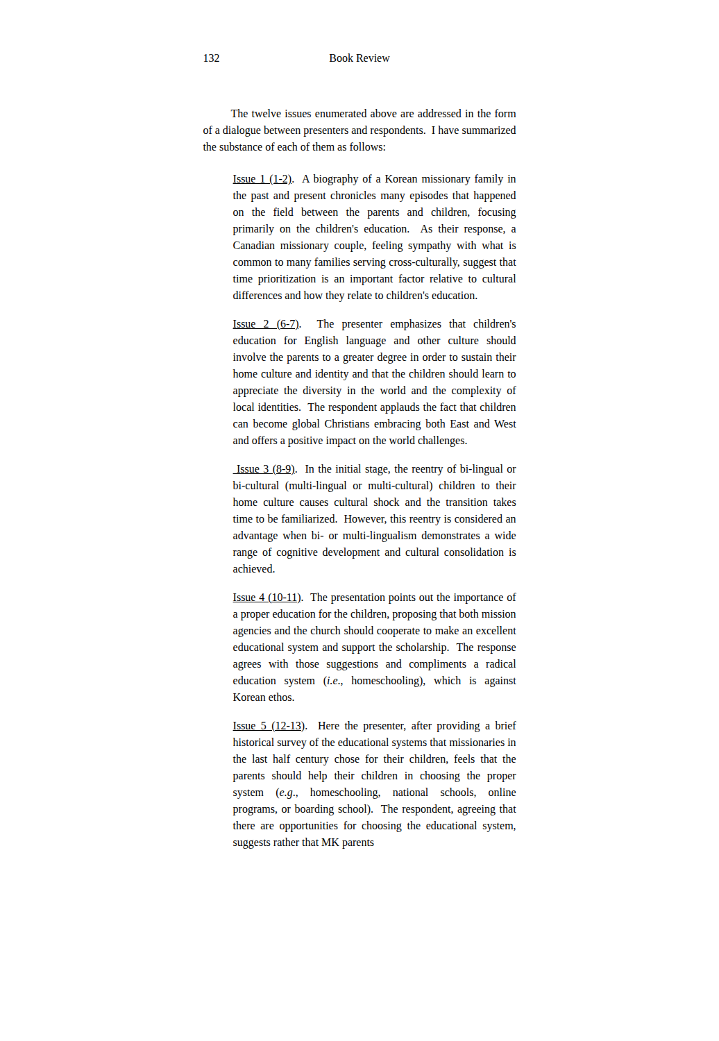132
Book Review
The twelve issues enumerated above are addressed in the form of a dialogue between presenters and respondents. I have summarized the substance of each of them as follows:
Issue 1 (1-2). A biography of a Korean missionary family in the past and present chronicles many episodes that happened on the field between the parents and children, focusing primarily on the children's education. As their response, a Canadian missionary couple, feeling sympathy with what is common to many families serving cross-culturally, suggest that time prioritization is an important factor relative to cultural differences and how they relate to children's education.
Issue 2 (6-7). The presenter emphasizes that children's education for English language and other culture should involve the parents to a greater degree in order to sustain their home culture and identity and that the children should learn to appreciate the diversity in the world and the complexity of local identities. The respondent applauds the fact that children can become global Christians embracing both East and West and offers a positive impact on the world challenges.
Issue 3 (8-9). In the initial stage, the reentry of bi-lingual or bi-cultural (multi-lingual or multi-cultural) children to their home culture causes cultural shock and the transition takes time to be familiarized. However, this reentry is considered an advantage when bi- or multi-lingualism demonstrates a wide range of cognitive development and cultural consolidation is achieved.
Issue 4 (10-11). The presentation points out the importance of a proper education for the children, proposing that both mission agencies and the church should cooperate to make an excellent educational system and support the scholarship. The response agrees with those suggestions and compliments a radical education system (i.e., homeschooling), which is against Korean ethos.
Issue 5 (12-13). Here the presenter, after providing a brief historical survey of the educational systems that missionaries in the last half century chose for their children, feels that the parents should help their children in choosing the proper system (e.g., homeschooling, national schools, online programs, or boarding school). The respondent, agreeing that there are opportunities for choosing the educational system, suggests rather that MK parents